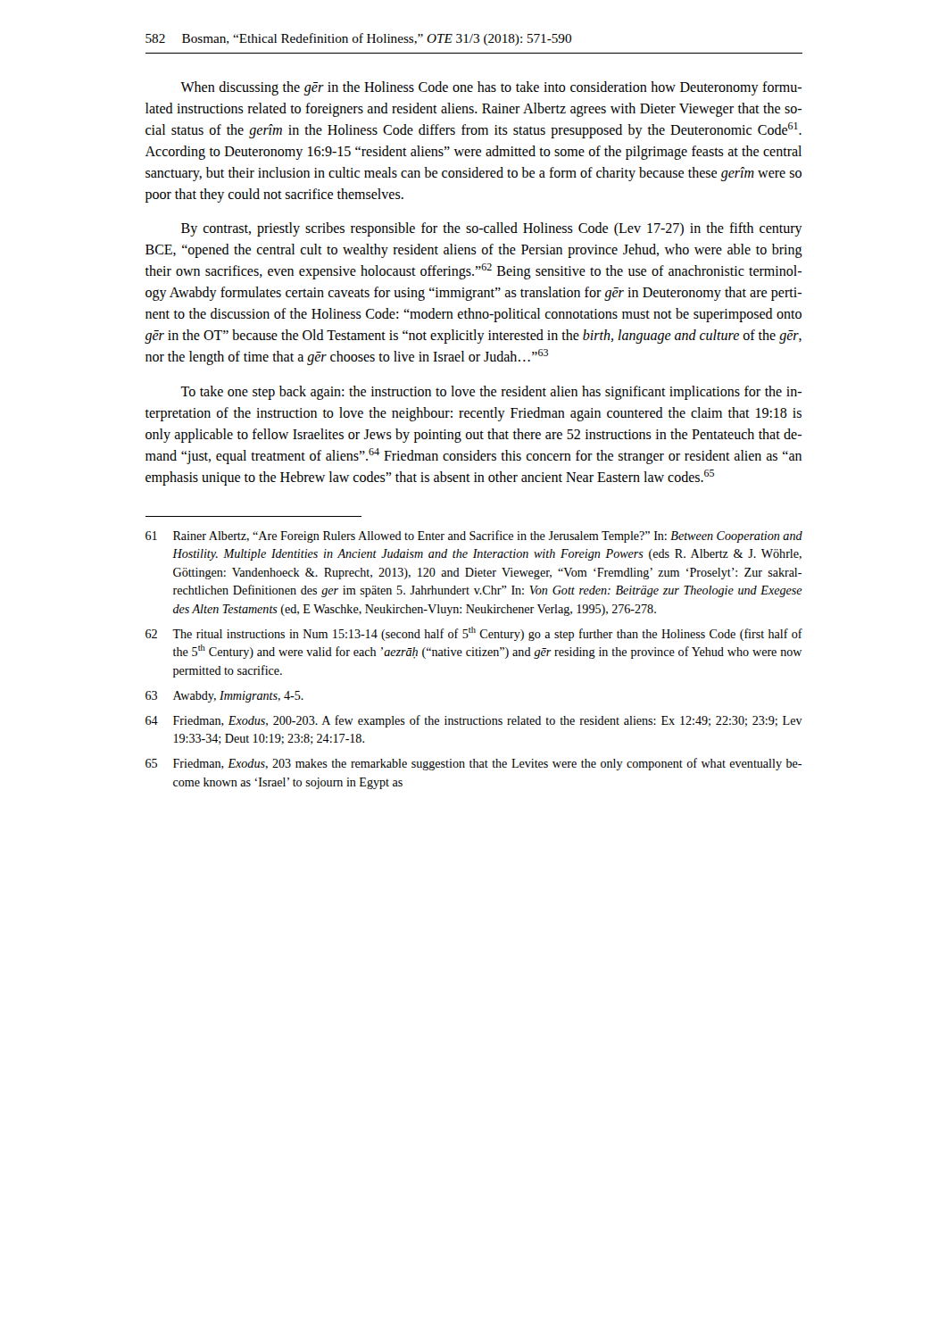582 Bosman, “Ethical Redefinition of Holiness,” OTE 31/3 (2018): 571-590
When discussing the gēr in the Holiness Code one has to take into consideration how Deuteronomy formulated instructions related to foreigners and resident aliens. Rainer Albertz agrees with Dieter Vieweger that the social status of the gerîm in the Holiness Code differs from its status presupposed by the Deuteronomic Code61. According to Deuteronomy 16:9-15 “resident aliens” were admitted to some of the pilgrimage feasts at the central sanctuary, but their inclusion in cultic meals can be considered to be a form of charity because these gerîm were so poor that they could not sacrifice themselves.
By contrast, priestly scribes responsible for the so-called Holiness Code (Lev 17-27) in the fifth century BCE, “opened the central cult to wealthy resident aliens of the Persian province Jehud, who were able to bring their own sacrifices, even expensive holocaust offerings.”62 Being sensitive to the use of anachronistic terminology Awabdy formulates certain caveats for using “immigrant” as translation for gēr in Deuteronomy that are pertinent to the discussion of the Holiness Code: “modern ethno-political connotations must not be superimposed onto gēr in the OT” because the Old Testament is “not explicitly interested in the birth, language and culture of the gēr, nor the length of time that a gēr chooses to live in Israel or Judah…”63
To take one step back again: the instruction to love the resident alien has significant implications for the interpretation of the instruction to love the neighbour: recently Friedman again countered the claim that 19:18 is only applicable to fellow Israelites or Jews by pointing out that there are 52 instructions in the Pentateuch that demand “just, equal treatment of aliens”.64 Friedman considers this concern for the stranger or resident alien as “an emphasis unique to the Hebrew law codes” that is absent in other ancient Near Eastern law codes.65
61 Rainer Albertz, “Are Foreign Rulers Allowed to Enter and Sacrifice in the Jerusalem Temple?” In: Between Cooperation and Hostility. Multiple Identities in Ancient Judaism and the Interaction with Foreign Powers (eds R. Albertz & J. Wöhrle, Göttingen: Vandenhoeck &. Ruprecht, 2013), 120 and Dieter Vieweger, “Vom ‘Fremdling’ zum ‘Proselyt’: Zur sakralrechtlichen Definitionen des ger im späten 5. Jahrhundert v.Chr” In: Von Gott reden: Beiträge zur Theologie und Exegese des Alten Testaments (ed, E Waschke, Neukirchen-Vluyn: Neukirchener Verlag, 1995), 276-278.
62 The ritual instructions in Num 15:13-14 (second half of 5th Century) go a step further than the Holiness Code (first half of the 5th Century) and were valid for each ’aezrāḥ (“native citizen”) and gēr residing in the province of Yehud who were now permitted to sacrifice.
63 Awabdy, Immigrants, 4-5.
64 Friedman, Exodus, 200-203. A few examples of the instructions related to the resident aliens: Ex 12:49; 22:30; 23:9; Lev 19:33-34; Deut 10:19; 23:8; 24:17-18.
65 Friedman, Exodus, 203 makes the remarkable suggestion that the Levites were the only component of what eventually become known as ‘Israel’ to sojourn in Egypt as